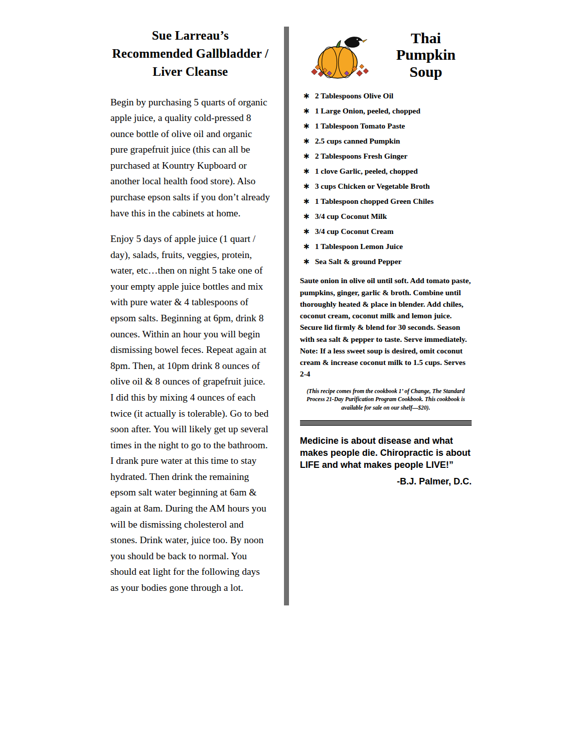Sue Larreau’s Recommended Gallbladder / Liver Cleanse
Begin by purchasing 5 quarts of organic apple juice, a quality cold-pressed 8 ounce bottle of olive oil and organic pure grapefruit juice (this can all be purchased at Kountry Kupboard or another local health food store). Also purchase epson salts if you don’t already have this in the cabinets at home.
Enjoy 5 days of apple juice (1 quart / day), salads, fruits, veggies, protein, water, etc…then on night 5 take one of your empty apple juice bottles and mix with pure water & 4 tablespoons of epsom salts. Beginning at 6pm, drink 8 ounces. Within an hour you will begin dismissing bowel feces. Repeat again at 8pm. Then, at 10pm drink 8 ounces of olive oil & 8 ounces of grapefruit juice. I did this by mixing 4 ounces of each twice (it actually is tolerable). Go to bed soon after. You will likely get up several times in the night to go to the bathroom. I drank pure water at this time to stay hydrated. Then drink the remaining epsom salt water beginning at 6am & again at 8am. During the AM hours you will be dismissing cholesterol and stones. Drink water, juice too. By noon you should be back to normal. You should eat light for the following days as your bodies gone through a lot.
Thai
Pumpkin
Soup
2 Tablespoons Olive Oil
1 Large Onion, peeled, chopped
1 Tablespoon Tomato Paste
2.5 cups canned Pumpkin
2 Tablespoons Fresh Ginger
1 clove Garlic, peeled, chopped
3 cups Chicken or Vegetable Broth
1 Tablespoon chopped Green Chiles
3/4 cup Coconut Milk
3/4 cup Coconut Cream
1 Tablespoon Lemon Juice
Sea Salt & ground Pepper
Saute onion in olive oil until soft. Add tomato paste, pumpkins, ginger, garlic & broth. Combine until thoroughly heated & place in blender. Add chiles, coconut cream, coconut milk and lemon juice. Secure lid firmly & blend for 30 seconds. Season with sea salt & pepper to taste. Serve immediately. Note: If a less sweet soup is desired, omit coconut cream & increase coconut milk to 1.5 cups. Serves 2-4
(This recipe comes from the cookbook 1’ of Change, The Standard Process 21-Day Purification Program Cookbook. This cookbook is available for sale on our shelf—$20).
Medicine is about disease and what makes people die. Chiropractic is about LIFE and what makes people LIVE!”
-B.J. Palmer, D.C.